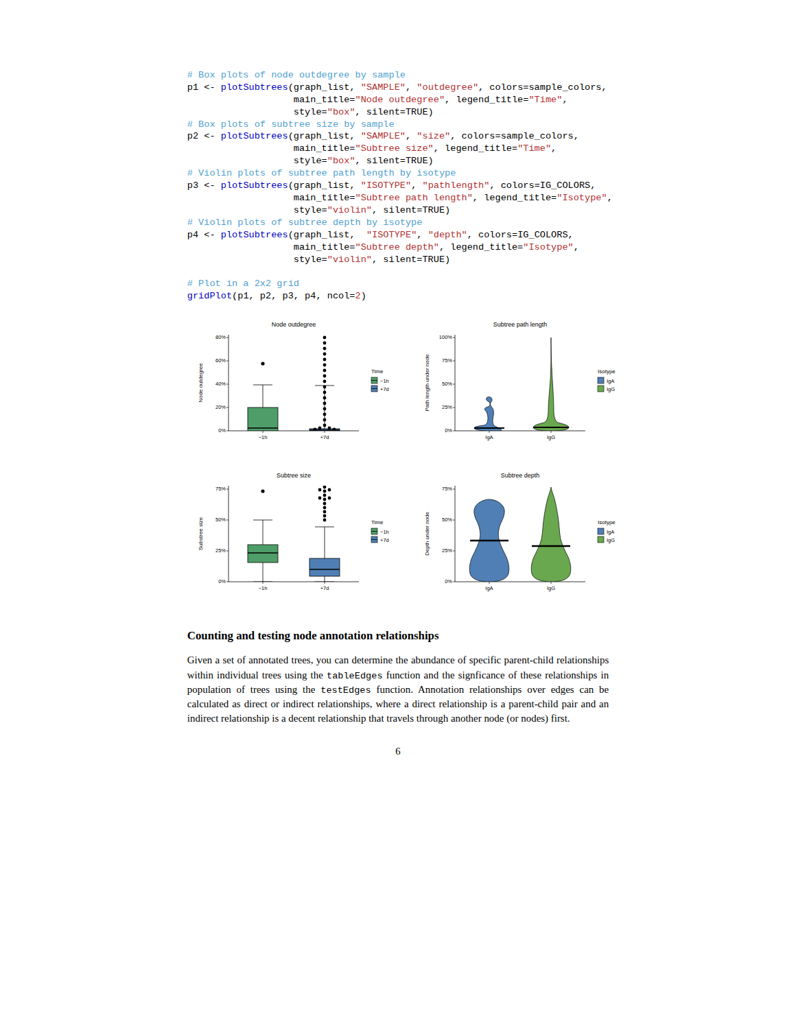# Box plots of node outdegree by sample
p1 <- plotSubtrees(graph_list, "SAMPLE", "outdegree", colors=sample_colors,
                   main_title="Node outdegree", legend_title="Time",
                   style="box", silent=TRUE)
# Box plots of subtree size by sample
p2 <- plotSubtrees(graph_list, "SAMPLE", "size", colors=sample_colors,
                   main_title="Subtree size", legend_title="Time",
                   style="box", silent=TRUE)
# Violin plots of subtree path length by isotype
p3 <- plotSubtrees(graph_list, "ISOTYPE", "pathlength", colors=IG_COLORS,
                   main_title="Subtree path length", legend_title="Isotype",
                   style="violin", silent=TRUE)
# Violin plots of subtree depth by isotype
p4 <- plotSubtrees(graph_list,  "ISOTYPE", "depth", colors=IG_COLORS,
                   main_title="Subtree depth", legend_title="Isotype",
                   style="violin", silent=TRUE)
# Plot in a 2x2 grid
gridPlot(p1, p2, p3, p4, ncol=2)
Node outdegree 0% 20% 40% 60% 80% Node outdegree −1h +7d Time −1h +7d Subtree path length 0% 25% 50% 75% 100% Path length under node IgA IgG Isotype IgA IgG Subtree size 0% 25% 50% 75% Substree size −1h +7d Time −1h +7d Subtree depth 0% 25% 50% 75% Depth under node IgA IgG Isotype IgA IgG
Counting and testing node annotation relationships
Given a set of annotated trees, you can determine the abundance of specific parent-child relationships within individual trees using the tableEdges function and the signficance of these relationships in population of trees using the testEdges function. Annotation relationships over edges can be calculated as direct or indirect relationships, where a direct relationship is a parent-child pair and an indirect relationship is a decent relationship that travels through another node (or nodes) first.
6